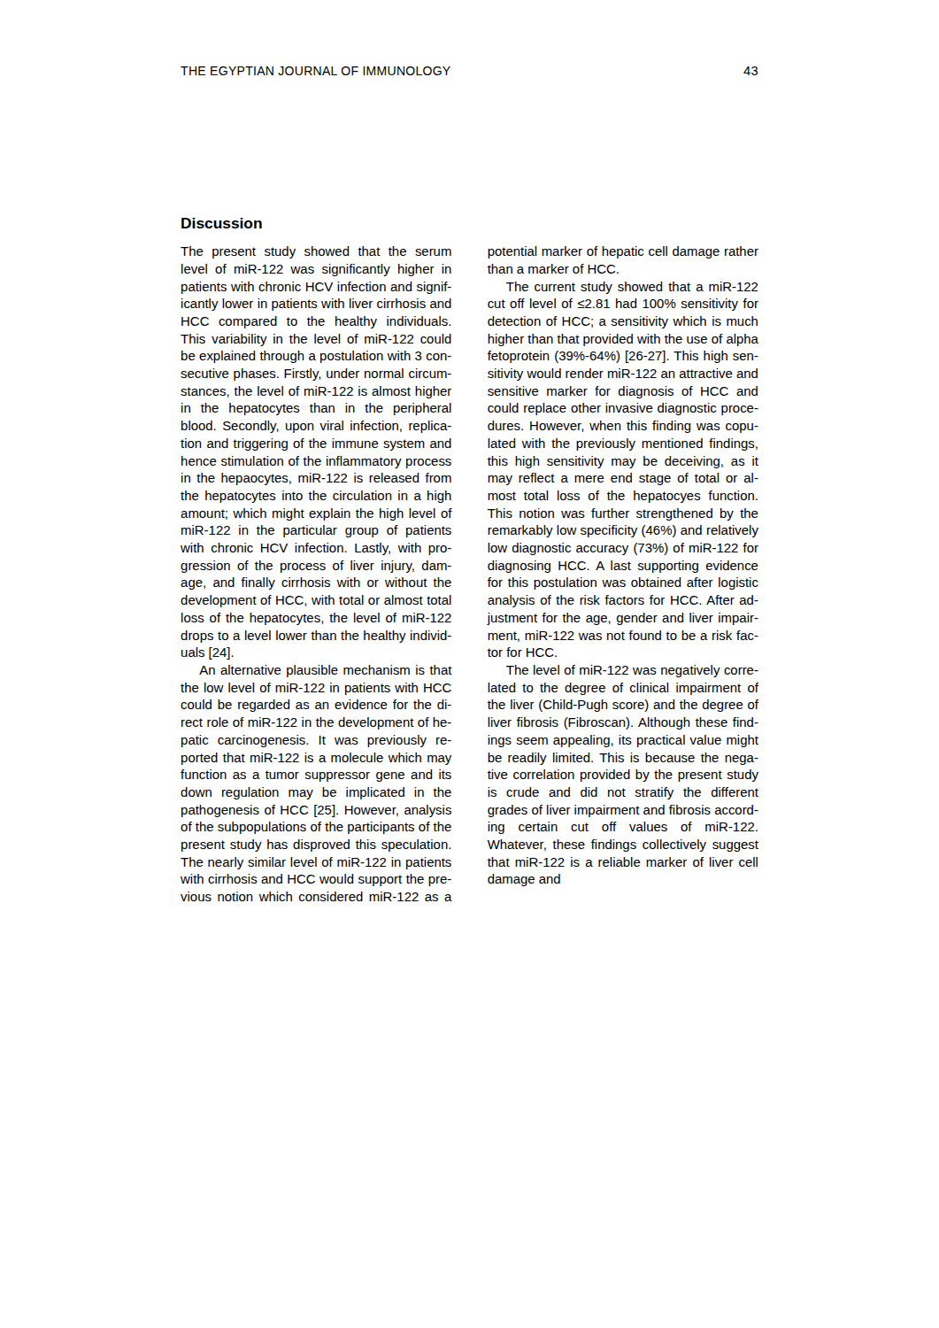The Egyptian Journal of Immunology 43
Discussion
The present study showed that the serum level of miR-122 was significantly higher in patients with chronic HCV infection and significantly lower in patients with liver cirrhosis and HCC compared to the healthy individuals. This variability in the level of miR-122 could be explained through a postulation with 3 consecutive phases. Firstly, under normal circumstances, the level of miR-122 is almost higher in the hepatocytes than in the peripheral blood. Secondly, upon viral infection, replication and triggering of the immune system and hence stimulation of the inflammatory process in the hepaocytes, miR-122 is released from the hepatocytes into the circulation in a high amount; which might explain the high level of miR-122 in the particular group of patients with chronic HCV infection. Lastly, with progression of the process of liver injury, damage, and finally cirrhosis with or without the development of HCC, with total or almost total loss of the hepatocytes, the level of miR-122 drops to a level lower than the healthy individuals [24].
An alternative plausible mechanism is that the low level of miR-122 in patients with HCC could be regarded as an evidence for the direct role of miR-122 in the development of hepatic carcinogenesis. It was previously reported that miR-122 is a molecule which may function as a tumor suppressor gene and its down regulation may be implicated in the pathogenesis of HCC [25]. However, analysis of the subpopulations of the participants of the present study has disproved this speculation. The nearly similar level of miR-122 in patients with cirrhosis and HCC would support the previous notion which considered miR-122 as a potential marker of hepatic cell damage rather than a marker of HCC.
The current study showed that a miR-122 cut off level of ≤2.81 had 100% sensitivity for detection of HCC; a sensitivity which is much higher than that provided with the use of alpha fetoprotein (39%-64%) [26-27]. This high sensitivity would render miR-122 an attractive and sensitive marker for diagnosis of HCC and could replace other invasive diagnostic procedures. However, when this finding was copulated with the previously mentioned findings, this high sensitivity may be deceiving, as it may reflect a mere end stage of total or almost total loss of the hepatocyes function. This notion was further strengthened by the remarkably low specificity (46%) and relatively low diagnostic accuracy (73%) of miR-122 for diagnosing HCC. A last supporting evidence for this postulation was obtained after logistic analysis of the risk factors for HCC. After adjustment for the age, gender and liver impairment, miR-122 was not found to be a risk factor for HCC.
The level of miR-122 was negatively correlated to the degree of clinical impairment of the liver (Child-Pugh score) and the degree of liver fibrosis (Fibroscan). Although these findings seem appealing, its practical value might be readily limited. This is because the negative correlation provided by the present study is crude and did not stratify the different grades of liver impairment and fibrosis according certain cut off values of miR-122. Whatever, these findings collectively suggest that miR-122 is a reliable marker of liver cell damage and